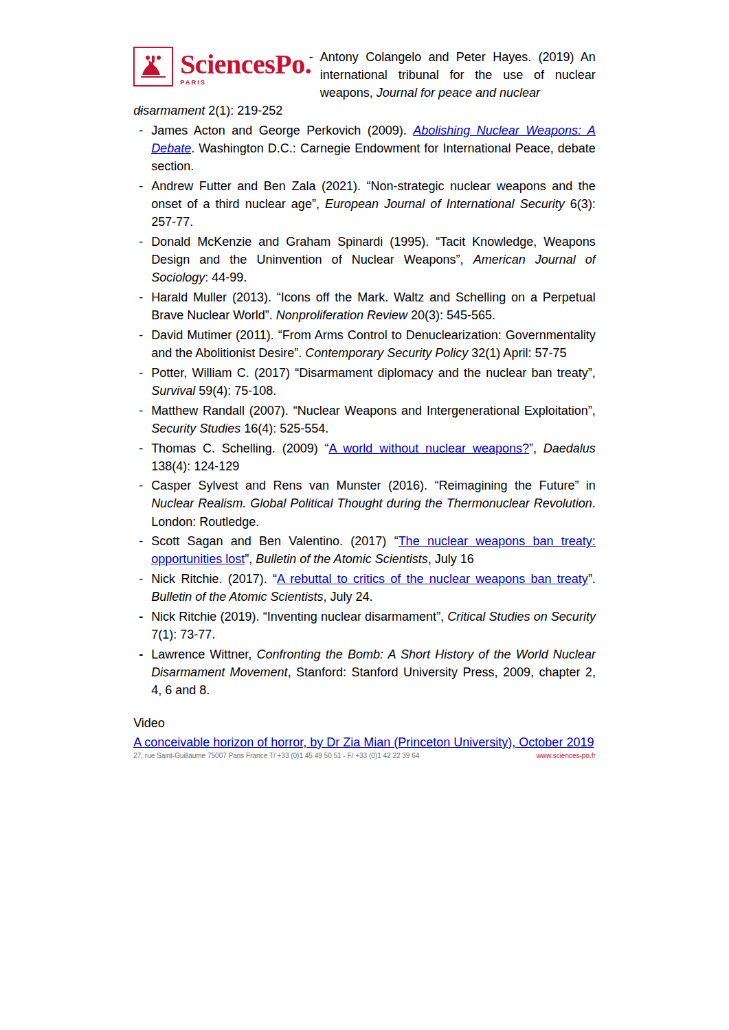SciencesPo.PARIS
- Antony Colangelo and Peter Hayes. (2019) An international tribunal for the use of nuclear weapons, Journal for peace and nuclear
disarmament 2(1): 219-252
James Acton and George Perkovich (2009). Abolishing Nuclear Weapons: A Debate. Washington D.C.: Carnegie Endowment for International Peace, debate section.
Andrew Futter and Ben Zala (2021). “Non-strategic nuclear weapons and the onset of a third nuclear age”, European Journal of International Security 6(3): 257-77.
Donald McKenzie and Graham Spinardi (1995). “Tacit Knowledge, Weapons Design and the Uninvention of Nuclear Weapons”, American Journal of Sociology: 44-99.
Harald Muller (2013). “Icons off the Mark. Waltz and Schelling on a Perpetual Brave Nuclear World”. Nonproliferation Review 20(3): 545-565.
David Mutimer (2011). “From Arms Control to Denuclearization: Governmentality and the Abolitionist Desire”. Contemporary Security Policy 32(1) April: 57-75
Potter, William C. (2017) “Disarmament diplomacy and the nuclear ban treaty”, Survival 59(4): 75-108.
Matthew Randall (2007). “Nuclear Weapons and Intergenerational Exploitation”, Security Studies 16(4): 525-554.
Thomas C. Schelling. (2009) “A world without nuclear weapons?”, Daedalus 138(4): 124-129
Casper Sylvest and Rens van Munster (2016). “Reimagining the Future” in Nuclear Realism. Global Political Thought during the Thermonuclear Revolution. London: Routledge.
Scott Sagan and Ben Valentino. (2017) “The nuclear weapons ban treaty: opportunities lost”, Bulletin of the Atomic Scientists, July 16
Nick Ritchie. (2017). “A rebuttal to critics of the nuclear weapons ban treaty”. Bulletin of the Atomic Scientists, July 24.
Nick Ritchie (2019). “Inventing nuclear disarmament”, Critical Studies on Security 7(1): 73-77.
Lawrence Wittner, Confronting the Bomb: A Short History of the World Nuclear Disarmament Movement, Stanford: Stanford University Press, 2009, chapter 2, 4, 6 and 8.
Video
A conceivable horizon of horror, by Dr Zia Mian (Princeton University), October 2019
27, rue Saint-Guillaume 75007 Paris France T/ +33 (0)1 45 49 50 51 - F/ +33 (0)1 42 22 39 64 www.sciences-po.fr